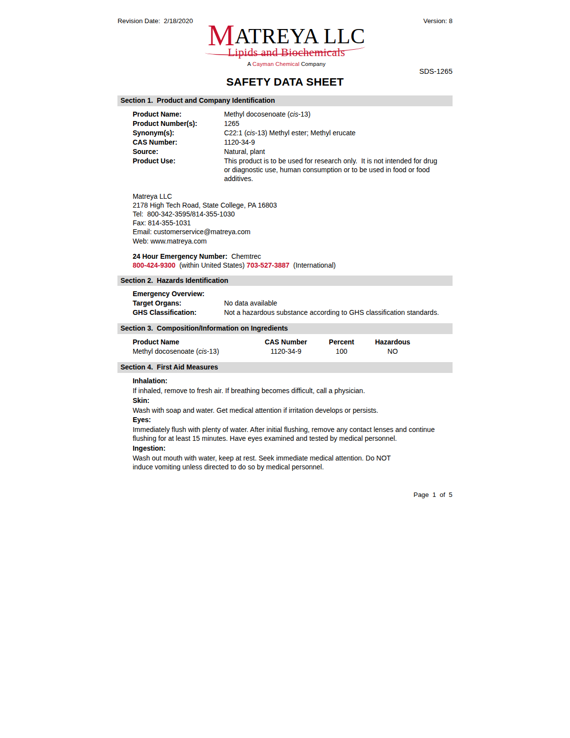Revision Date: 2/18/2020
Version: 8
MATREYA LLC
Lipids and Biochemicals
A Cayman Chemical Company
SDS-1265
SAFETY DATA SHEET
Section 1. Product and Company Identification
| Product Name: | Methyl docosenoate ( cis -13) |
| Product Number(s): | 1265 |
| Synonym(s): | C22:1 ( cis -13) Methyl ester; Methyl erucate |
| CAS Number: | 1120-34-9 |
| Source: | Natural, plant |
| Product Use: | This product is to be used for research only. It is not intended for drug or diagnostic use, human consumption or to be used in food or food additives. |
Matreya LLC
2178 High Tech Road, State College, PA 16803
Tel: 800-342-3595/814-355-1030
Fax: 814-355-1031
Email: customerservice@matreya.com
Web: www.matreya.com
24 Hour Emergency Number: Chemtrec
800-424-9300 (within United States) 703-527-3887 (International)
Section 2. Hazards Identification
| Emergency Overview: | |
| Target Organs: | No data available |
| GHS Classification: | Not a hazardous substance according to GHS classification standards. |
Section 3. Composition/Information on Ingredients
| Product Name | CAS Number | Percent | Hazardous |
| --- | --- | --- | --- |
| Methyl docosenoate ( cis -13) | 1120-34-9 | 100 | NO |
Section 4. First Aid Measures
Inhalation:
If inhaled, remove to fresh air. If breathing becomes difficult, call a physician.
Skin:
Wash with soap and water. Get medical attention if irritation develops or persists.
Eyes:
Immediately flush with plenty of water. After initial flushing, remove any contact lenses and continue flushing for at least 15 minutes. Have eyes examined and tested by medical personnel.
Ingestion:
Wash out mouth with water, keep at rest. Seek immediate medical attention. Do NOT
induce vomiting unless directed to do so by medical personnel.
Page 1 of 5